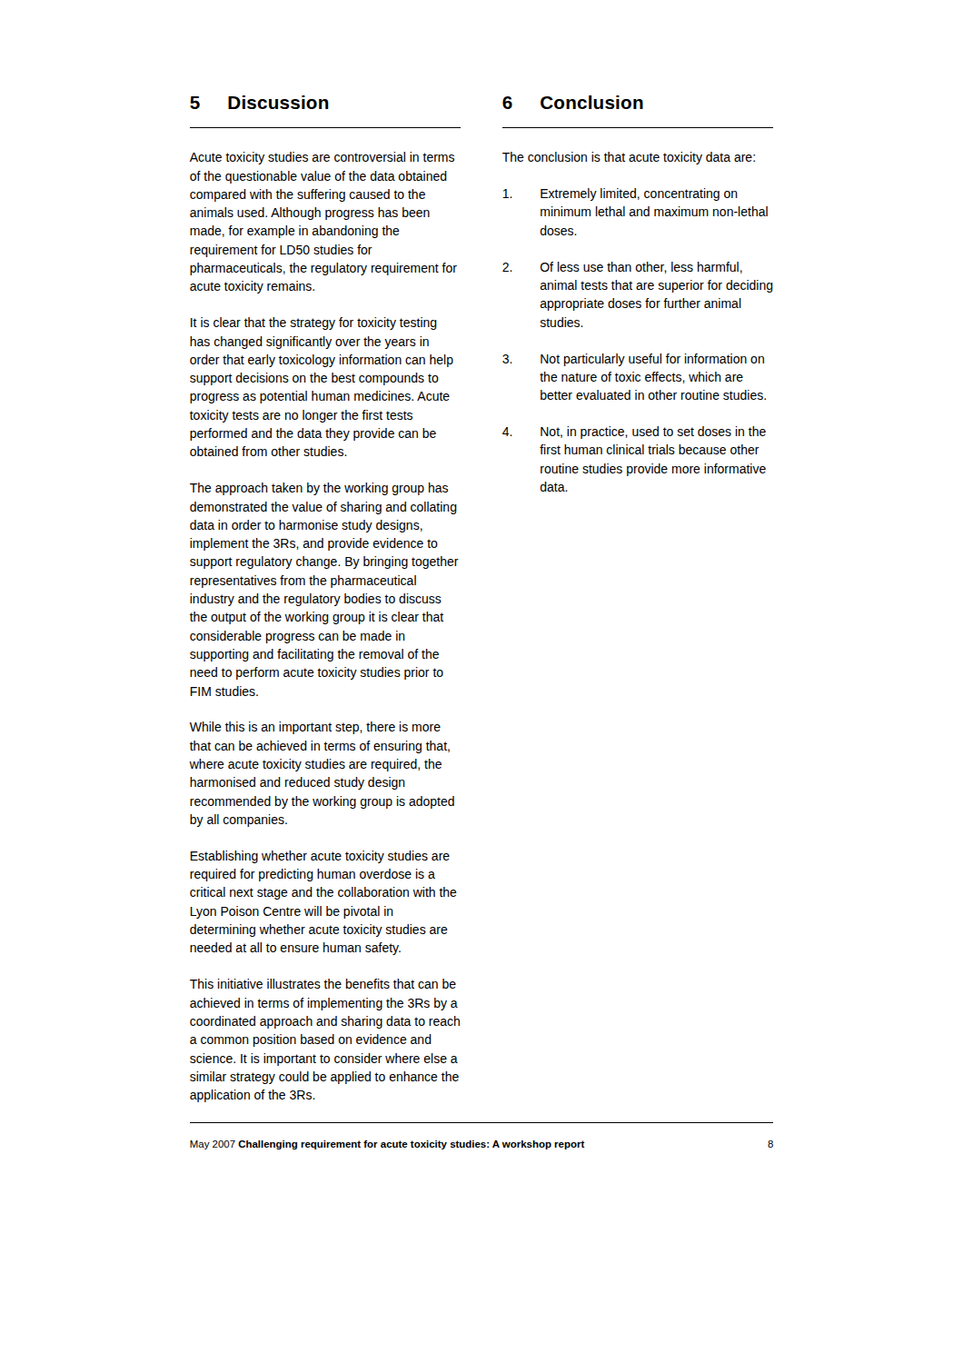5 Discussion
Acute toxicity studies are controversial in terms of the questionable value of the data obtained compared with the suffering caused to the animals used. Although progress has been made, for example in abandoning the requirement for LD50 studies for pharmaceuticals, the regulatory requirement for acute toxicity remains.
It is clear that the strategy for toxicity testing has changed significantly over the years in order that early toxicology information can help support decisions on the best compounds to progress as potential human medicines. Acute toxicity tests are no longer the first tests performed and the data they provide can be obtained from other studies.
The approach taken by the working group has demonstrated the value of sharing and collating data in order to harmonise study designs, implement the 3Rs, and provide evidence to support regulatory change. By bringing together representatives from the pharmaceutical industry and the regulatory bodies to discuss the output of the working group it is clear that considerable progress can be made in supporting and facilitating the removal of the need to perform acute toxicity studies prior to FIM studies.
While this is an important step, there is more that can be achieved in terms of ensuring that, where acute toxicity studies are required, the harmonised and reduced study design recommended by the working group is adopted by all companies.
Establishing whether acute toxicity studies are required for predicting human overdose is a critical next stage and the collaboration with the Lyon Poison Centre will be pivotal in determining whether acute toxicity studies are needed at all to ensure human safety.
This initiative illustrates the benefits that can be achieved in terms of implementing the 3Rs by a coordinated approach and sharing data to reach a common position based on evidence and science. It is important to consider where else a similar strategy could be applied to enhance the application of the 3Rs.
6 Conclusion
The conclusion is that acute toxicity data are:
Extremely limited, concentrating on minimum lethal and maximum non-lethal doses.
Of less use than other, less harmful, animal tests that are superior for deciding appropriate doses for further animal studies.
Not particularly useful for information on the nature of toxic effects, which are better evaluated in other routine studies.
Not, in practice, used to set doses in the first human clinical trials because other routine studies provide more informative data.
May 2007 Challenging requirement for acute toxicity studies: A workshop report
8